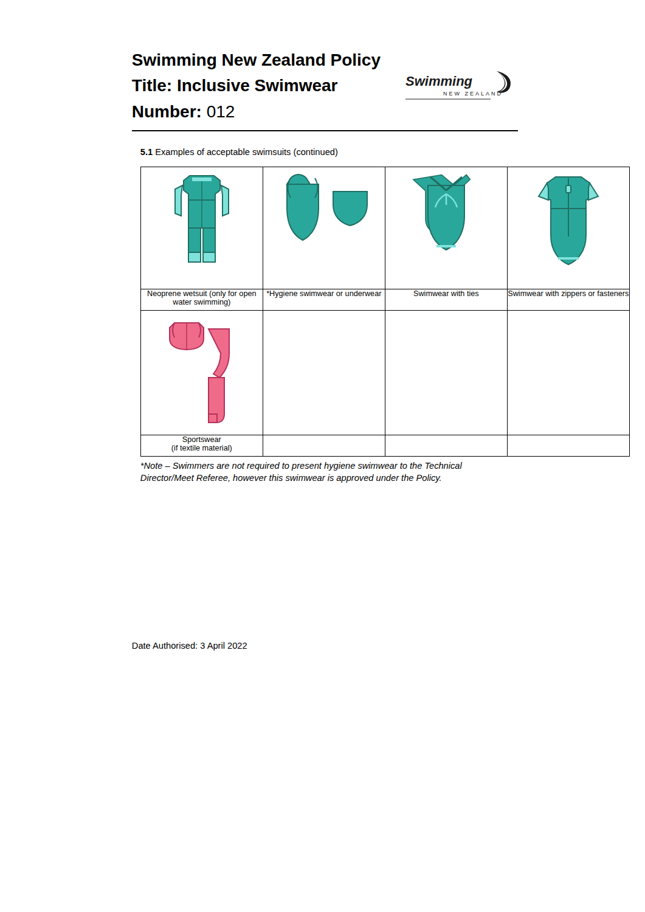Swimming NEW ZEALAND
Swimming New Zealand Policy
Title: Inclusive Swimwear
Number: 012
5.1 Examples of acceptable swimsuits (continued)
| Neoprene wetsuit (only for open water swimming) | *Hygiene swimwear or underwear | Swimwear with ties | Swimwear with zippers or fasteners |
| Sportswear (if textile material) | | | |
*Note – Swimmers are not required to present hygiene swimwear to the Technical Director/Meet Referee, however this swimwear is approved under the Policy.
Date Authorised: 3 April 2022